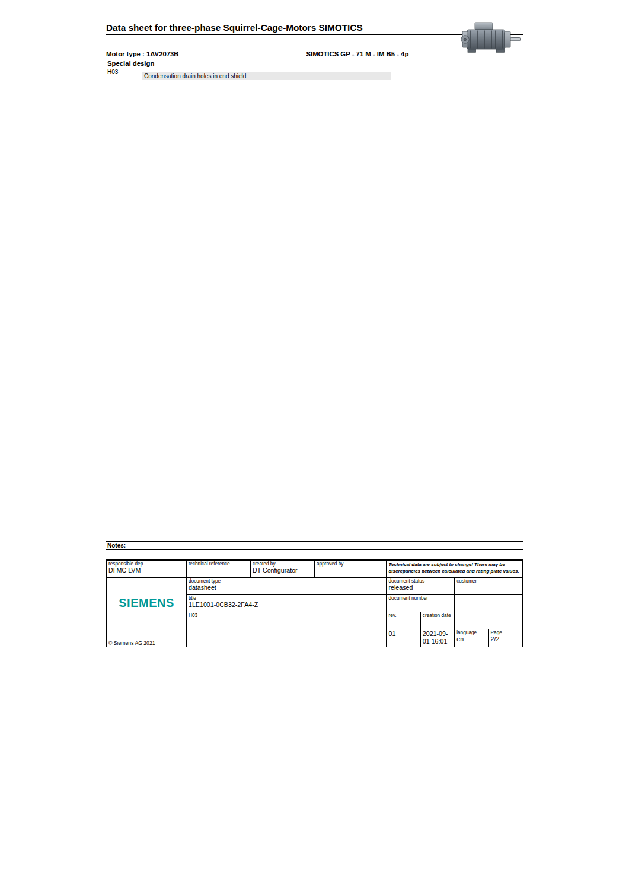Data sheet for three-phase Squirrel-Cage-Motors SIMOTICS
Motor type : 1AV2073B
SIMOTICS GP - 71 M - IM B5 - 4p
Special design
H03
Condensation drain holes in end shield
Notes:
| responsible dep. DI MC LVM | technical reference | created by DT Configurator | approved by | Technical data are subject to change! There may be discrepancies between calculated and rating plate values. |
| SIEMENS | document type datasheet | document status released | customer |
| title 1LE1001-0CB32-2FA4-Z | document number | |
| H03 | rev. | creation date |
| © Siemens AG 2021 | | 01 | 2021-09-01 16:01 | language en | Page 2/2 |